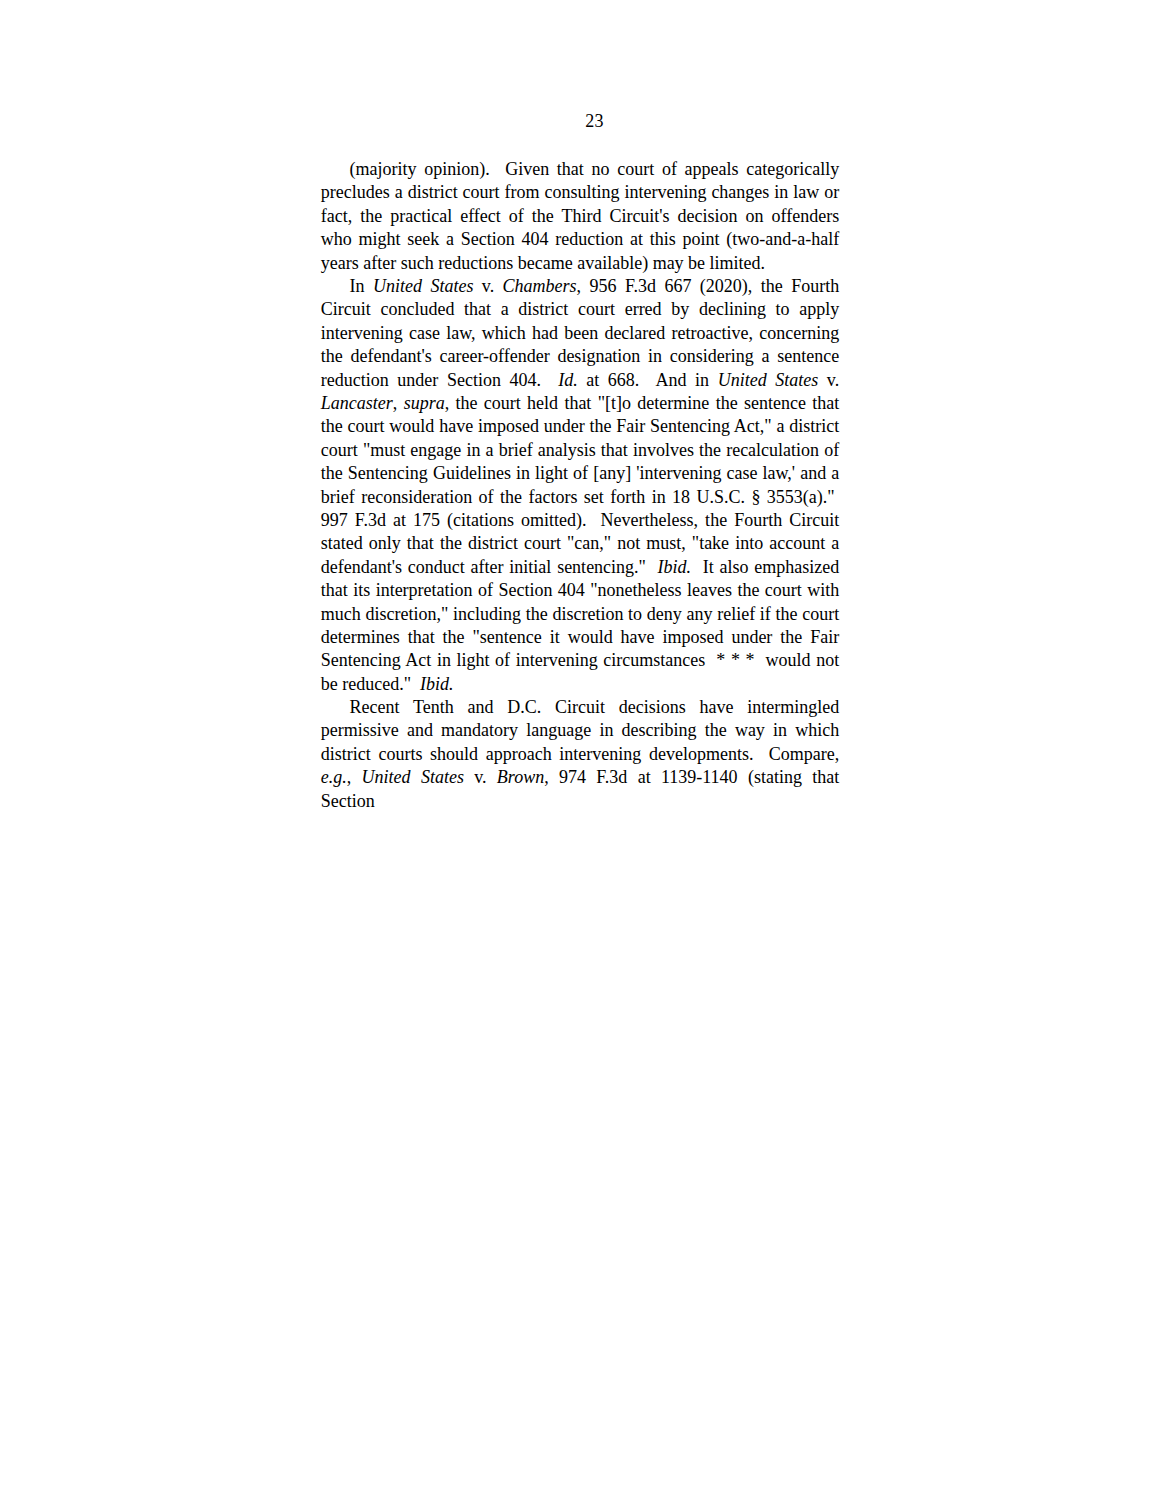23
(majority opinion). Given that no court of appeals categorically precludes a district court from consulting intervening changes in law or fact, the practical effect of the Third Circuit's decision on offenders who might seek a Section 404 reduction at this point (two-and-a-half years after such reductions became available) may be limited.
In United States v. Chambers, 956 F.3d 667 (2020), the Fourth Circuit concluded that a district court erred by declining to apply intervening case law, which had been declared retroactive, concerning the defendant's career-offender designation in considering a sentence reduction under Section 404. Id. at 668. And in United States v. Lancaster, supra, the court held that "[t]o determine the sentence that the court would have imposed under the Fair Sentencing Act," a district court "must engage in a brief analysis that involves the recalculation of the Sentencing Guidelines in light of [any] 'intervening case law,' and a brief reconsideration of the factors set forth in 18 U.S.C. § 3553(a)." 997 F.3d at 175 (citations omitted). Nevertheless, the Fourth Circuit stated only that the district court "can," not must, "take into account a defendant's conduct after initial sentencing." Ibid. It also emphasized that its interpretation of Section 404 "nonetheless leaves the court with much discretion," including the discretion to deny any relief if the court determines that the "sentence it would have imposed under the Fair Sentencing Act in light of intervening circumstances * * * would not be reduced." Ibid.
Recent Tenth and D.C. Circuit decisions have intermingled permissive and mandatory language in describing the way in which district courts should approach intervening developments. Compare, e.g., United States v. Brown, 974 F.3d at 1139-1140 (stating that Section